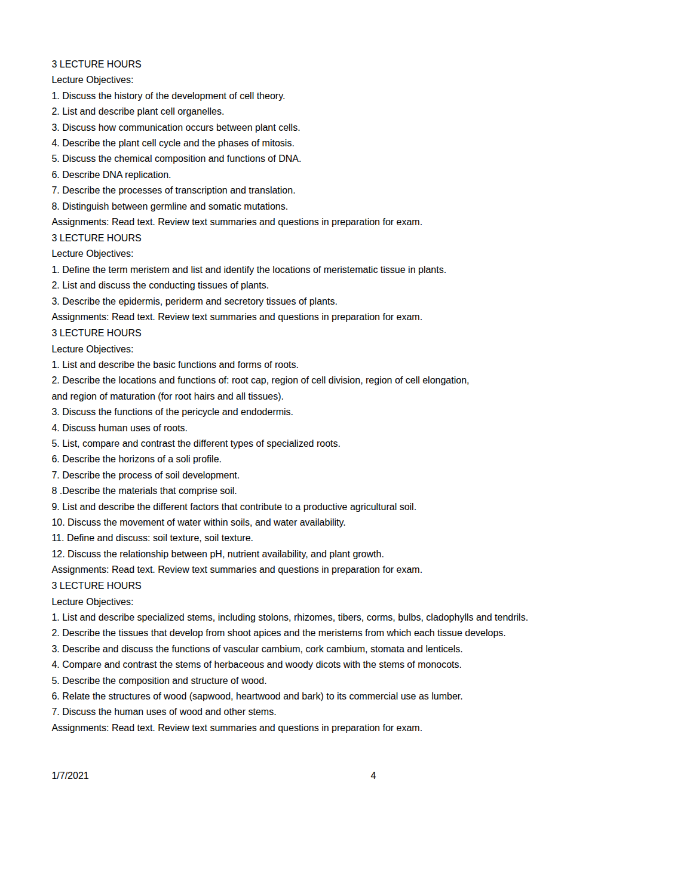3 LECTURE HOURS
Lecture Objectives:
1. Discuss the history of the development of cell theory.
2. List and describe plant cell organelles.
3. Discuss how communication occurs between plant cells.
4. Describe the plant cell cycle and the phases of mitosis.
5. Discuss the chemical composition and functions of DNA.
6. Describe DNA replication.
7. Describe the processes of transcription and translation.
8. Distinguish between germline and somatic mutations.
Assignments: Read text. Review text summaries and questions in preparation for exam.
3 LECTURE HOURS
Lecture Objectives:
1. Define the term meristem and list and identify the locations of meristematic tissue in plants.
2. List and discuss the conducting tissues of plants.
3. Describe the epidermis, periderm and secretory tissues of plants.
Assignments: Read text. Review text summaries and questions in preparation for exam.
3 LECTURE HOURS
Lecture Objectives:
1. List and describe the basic functions and forms of roots.
2. Describe the locations and functions of: root cap, region of cell division, region of cell elongation,
and region of maturation (for root hairs and all tissues).
3. Discuss the functions of the pericycle and endodermis.
4. Discuss human uses of roots.
5. List, compare and contrast the different types of specialized roots.
6. Describe the horizons of a soli profile.
7. Describe the process of soil development.
8 .Describe the materials that comprise soil.
9. List and describe the different factors that contribute to a productive agricultural soil.
10. Discuss the movement of water within soils, and water availability.
11. Define and discuss: soil texture, soil texture.
12. Discuss the relationship between pH, nutrient availability, and plant growth.
Assignments: Read text. Review text summaries and questions in preparation for exam.
3 LECTURE HOURS
Lecture Objectives:
1. List and describe specialized stems, including stolons, rhizomes, tibers, corms, bulbs, cladophylls and tendrils.
2. Describe the tissues that develop from shoot apices and the meristems from which each tissue develops.
3. Describe and discuss the functions of vascular cambium, cork cambium, stomata and lenticels.
4. Compare and contrast the stems of herbaceous and woody dicots with the stems of monocots.
5. Describe the composition and structure of wood.
6. Relate the structures of wood (sapwood, heartwood and bark) to its commercial use as lumber.
7. Discuss the human uses of wood and other stems.
Assignments: Read text. Review text summaries and questions in preparation for exam.
1/7/2021 4